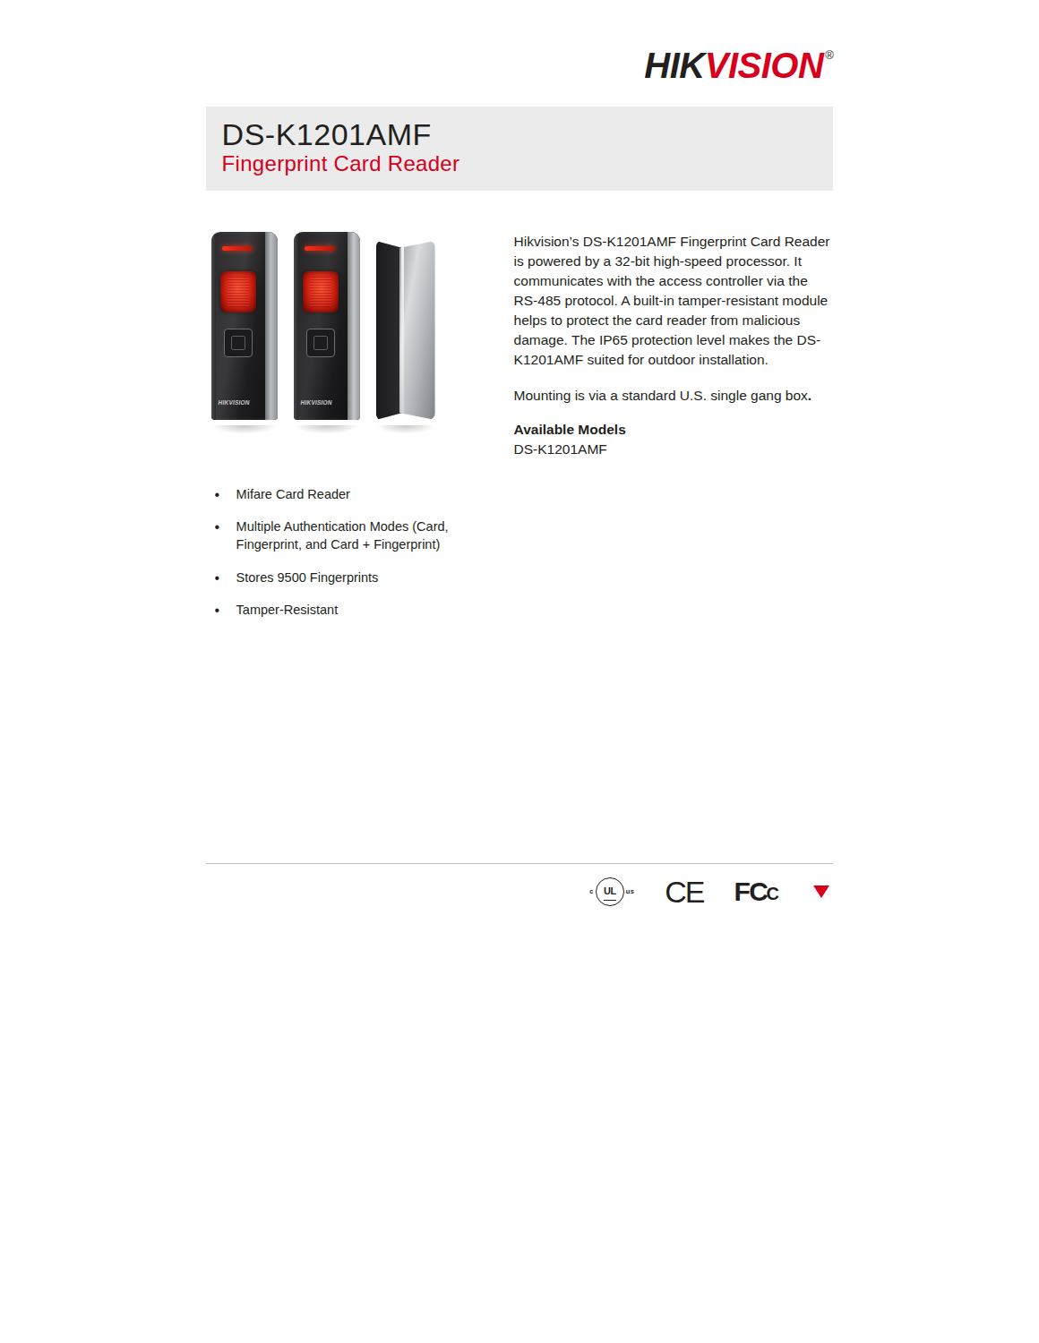HIK VISION®
DS-K1201AMF
Fingerprint Card Reader
HIKVISION
HIKVISION
Mifare Card Reader
Multiple Authentication Modes (Card, Fingerprint, and Card + Fingerprint)
Stores 9500 Fingerprints
Tamper-Resistant
Hikvision’s DS-K1201AMF Fingerprint Card Reader is powered by a 32-bit high-speed processor. It communicates with the access controller via the RS-485 protocol. A built-in tamper-resistant module helps to protect the card reader from malicious damage. The IP65 protection level makes the DS-K1201AMF suited for outdoor installation.
Mounting is via a standard U.S. single gang box.
Available Models
DS-K1201AMF
c
UL
us
CE
FCC